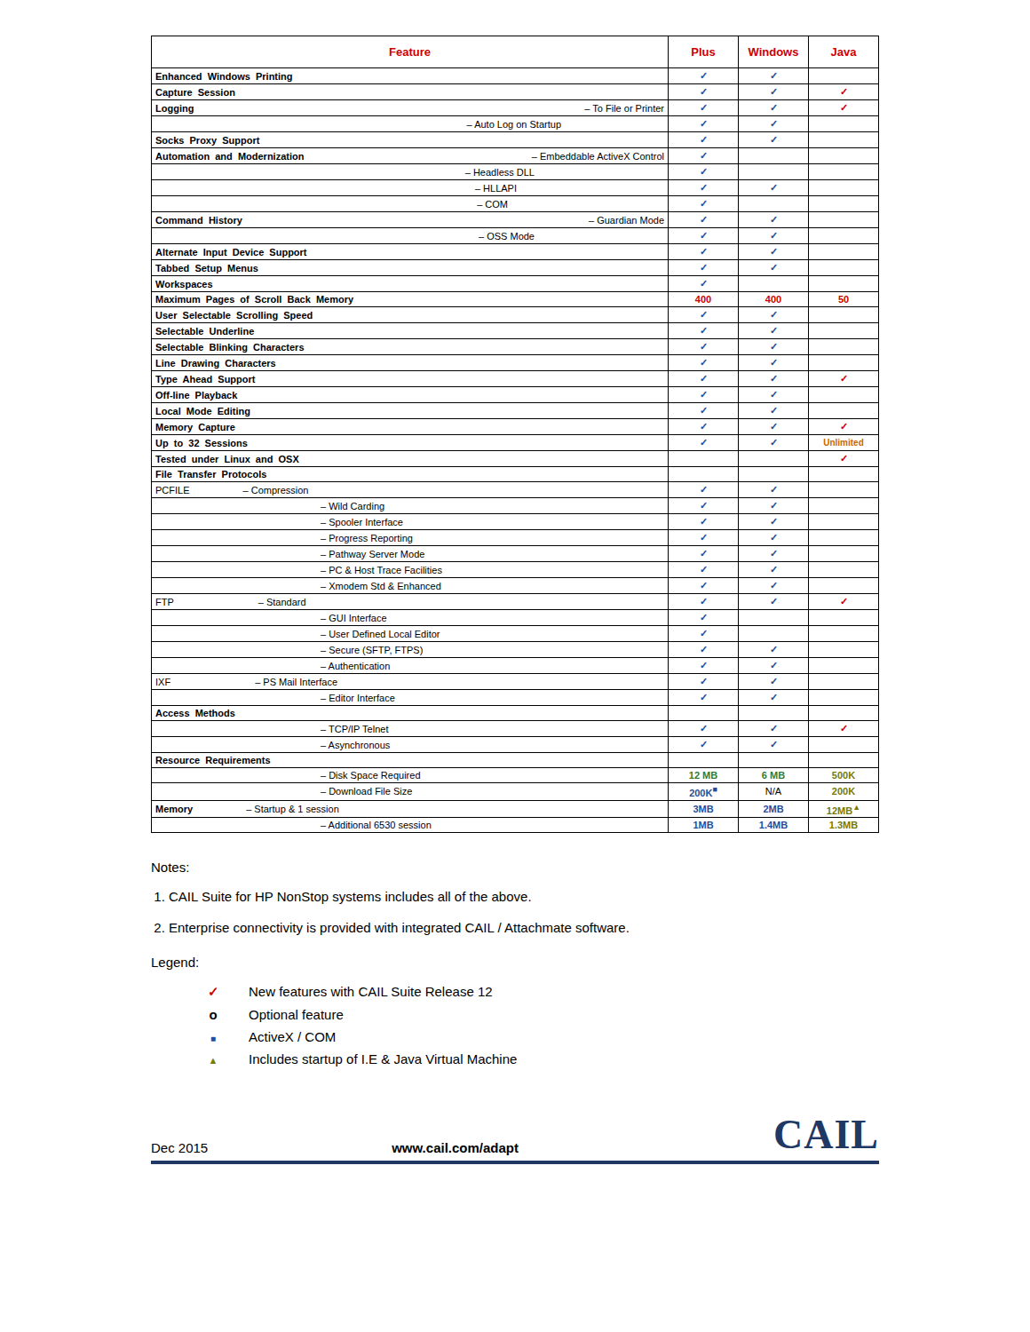| Feature | Plus | Windows | Java |
| --- | --- | --- | --- |
| Enhanced Windows Printing | ✓ | ✓ | |
| Capture Session | ✓ | ✓ | ✓ |
| Logging – To File or Printer | ✓ | ✓ | ✓ |
| – Auto Log on Startup | ✓ | ✓ | |
| Socks Proxy Support | ✓ | ✓ | |
| Automation and Modernization – Embeddable ActiveX Control | ✓ | | |
| – Headless DLL | ✓ | | |
| – HLLAPI | ✓ | ✓ | |
| – COM | ✓ | | |
| Command History – Guardian Mode | ✓ | ✓ | |
| – OSS Mode | ✓ | ✓ | |
| Alternate Input Device Support | ✓ | ✓ | |
| Tabbed Setup Menus | ✓ | ✓ | |
| Workspaces | ✓ | | |
| Maximum Pages of Scroll Back Memory | 400 | 400 | 50 |
| User Selectable Scrolling Speed | ✓ | ✓ | |
| Selectable Underline | ✓ | ✓ | |
| Selectable Blinking Characters | ✓ | ✓ | |
| Line Drawing Characters | ✓ | ✓ | |
| Type Ahead Support | ✓ | ✓ | ✓ |
| Off-line Playback | ✓ | ✓ | |
| Local Mode Editing | ✓ | ✓ | |
| Memory Capture | ✓ | ✓ | ✓ |
| Up to 32 Sessions | ✓ | ✓ | Unlimited |
| Tested under Linux and OSX | | | ✓ |
| File Transfer Protocols | | | |
| PCFILE – Compression | ✓ | ✓ | |
| – Wild Carding | ✓ | ✓ | |
| – Spooler Interface | ✓ | ✓ | |
| – Progress Reporting | ✓ | ✓ | |
| – Pathway Server Mode | ✓ | ✓ | |
| – PC & Host Trace Facilities | ✓ | ✓ | |
| – Xmodem Std & Enhanced | ✓ | ✓ | |
| FTP – Standard | ✓ | ✓ | ✓ |
| – GUI Interface | ✓ | | |
| – User Defined Local Editor | ✓ | | |
| – Secure (SFTP, FTPS) | ✓ | ✓ | |
| – Authentication | ✓ | ✓ | |
| IXF – PS Mail Interface | ✓ | ✓ | |
| – Editor Interface | ✓ | ✓ | |
| Access Methods | | | |
| – TCP/IP Telnet | ✓ | ✓ | ✓ |
| – Asynchronous | ✓ | ✓ | |
| Resource Requirements | | | |
| – Disk Space Required | 12 MB | 6 MB | 500K |
| – Download File Size | 200K ■ | N/A | 200K |
| Memory – Startup & 1 session | 3MB | 2MB | 12MB ▲ |
| – Additional 6530 session | 1MB | 1.4MB | 1.3MB |
Notes:
CAIL Suite for HP NonStop systems includes all of the above.
Enterprise connectivity is provided with integrated CAIL / Attachmate software.
Legend:
| ✓ | New features with CAIL Suite Release 12 |
| o | Optional feature |
| ■ | ActiveX / COM |
| ▲ | Includes startup of I.E & Java Virtual Machine |
Dec 2015
www.cail.com/adapt
CAIL